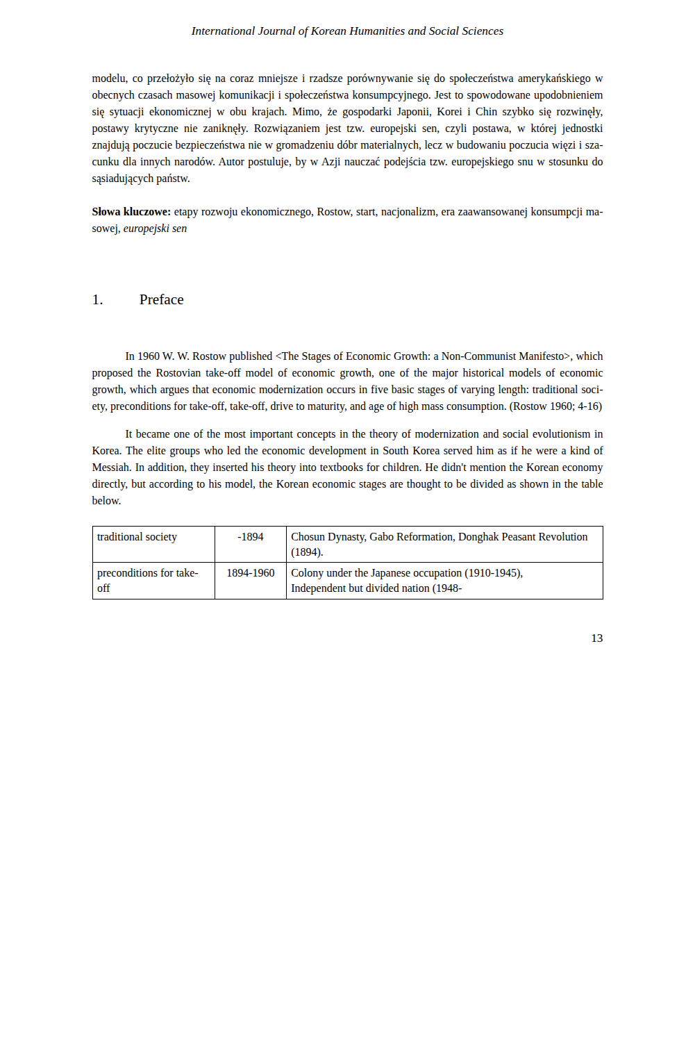International Journal of Korean Humanities and Social Sciences
modelu, co przełożyło się na coraz mniejsze i rzadsze porównywanie się do społeczeństwa amerykańskiego w obecnych czasach masowej komunikacji i społeczeństwa konsumpcyjnego. Jest to spowodowane upodobnieniem się sytuacji ekonomicznej w obu krajach. Mimo, że gospodarki Japonii, Korei i Chin szybko się rozwinęły, postawy krytyczne nie zaniknęły. Rozwiązaniem jest tzw. europejski sen, czyli postawa, w której jednostki znajdują poczucie bezpieczeństwa nie w gromadzeniu dóbr materialnych, lecz w budowaniu poczucia więzi i szacunku dla innych narodów. Autor postuluje, by w Azji nauczać podejścia tzw. europejskiego snu w stosunku do sąsiadujących państw.
Słowa kluczowe: etapy rozwoju ekonomicznego, Rostow, start, nacjonalizm, era zaawansowanej konsumpcji masowej, europejski sen
1. Preface
In 1960 W. W. Rostow published <The Stages of Economic Growth: a Non-Communist Manifesto>, which proposed the Rostovian take-off model of economic growth, one of the major historical models of economic growth, which argues that economic modernization occurs in five basic stages of varying length: traditional society, preconditions for take-off, take-off, drive to maturity, and age of high mass consumption. (Rostow 1960; 4-16)
It became one of the most important concepts in the theory of modernization and social evolutionism in Korea. The elite groups who led the economic development in South Korea served him as if he were a kind of Messiah. In addition, they inserted his theory into textbooks for children. He didn't mention the Korean economy directly, but according to his model, the Korean economic stages are thought to be divided as shown in the table below.
| traditional society | -1894 | Chosun Dynasty, Gabo Reformation, Donghak Peasant Revolution (1894). |
| preconditions for take-off | 1894-1960 | Colony under the Japanese occupation (1910-1945), Independent but divided nation (1948- |
13